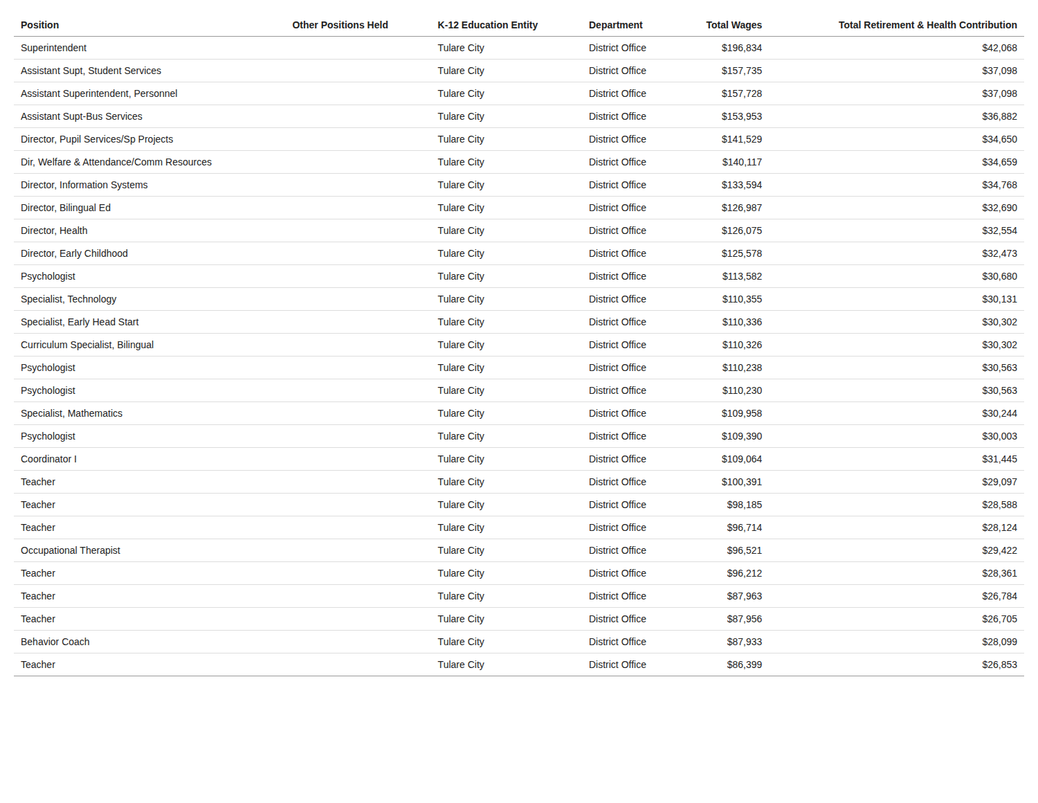Positions, entities, wages and retirement & health contributions
| Position | Other Positions Held | K-12 Education Entity | Department | Total Wages | Total Retirement & Health Contribution |
| --- | --- | --- | --- | --- | --- |
| Superintendent | | Tulare City | District Office | $196,834 | $42,068 |
| Assistant Supt, Student Services | | Tulare City | District Office | $157,735 | $37,098 |
| Assistant Superintendent, Personnel | | Tulare City | District Office | $157,728 | $37,098 |
| Assistant Supt-Bus Services | | Tulare City | District Office | $153,953 | $36,882 |
| Director, Pupil Services/Sp Projects | | Tulare City | District Office | $141,529 | $34,650 |
| Dir, Welfare & Attendance/Comm Resources | | Tulare City | District Office | $140,117 | $34,659 |
| Director, Information Systems | | Tulare City | District Office | $133,594 | $34,768 |
| Director, Bilingual Ed | | Tulare City | District Office | $126,987 | $32,690 |
| Director, Health | | Tulare City | District Office | $126,075 | $32,554 |
| Director, Early Childhood | | Tulare City | District Office | $125,578 | $32,473 |
| Psychologist | | Tulare City | District Office | $113,582 | $30,680 |
| Specialist, Technology | | Tulare City | District Office | $110,355 | $30,131 |
| Specialist, Early Head Start | | Tulare City | District Office | $110,336 | $30,302 |
| Curriculum Specialist, Bilingual | | Tulare City | District Office | $110,326 | $30,302 |
| Psychologist | | Tulare City | District Office | $110,238 | $30,563 |
| Psychologist | | Tulare City | District Office | $110,230 | $30,563 |
| Specialist, Mathematics | | Tulare City | District Office | $109,958 | $30,244 |
| Psychologist | | Tulare City | District Office | $109,390 | $30,003 |
| Coordinator I | | Tulare City | District Office | $109,064 | $31,445 |
| Teacher | | Tulare City | District Office | $100,391 | $29,097 |
| Teacher | | Tulare City | District Office | $98,185 | $28,588 |
| Teacher | | Tulare City | District Office | $96,714 | $28,124 |
| Occupational Therapist | | Tulare City | District Office | $96,521 | $29,422 |
| Teacher | | Tulare City | District Office | $96,212 | $28,361 |
| Teacher | | Tulare City | District Office | $87,963 | $26,784 |
| Teacher | | Tulare City | District Office | $87,956 | $26,705 |
| Behavior Coach | | Tulare City | District Office | $87,933 | $28,099 |
| Teacher | | Tulare City | District Office | $86,399 | $26,853 |